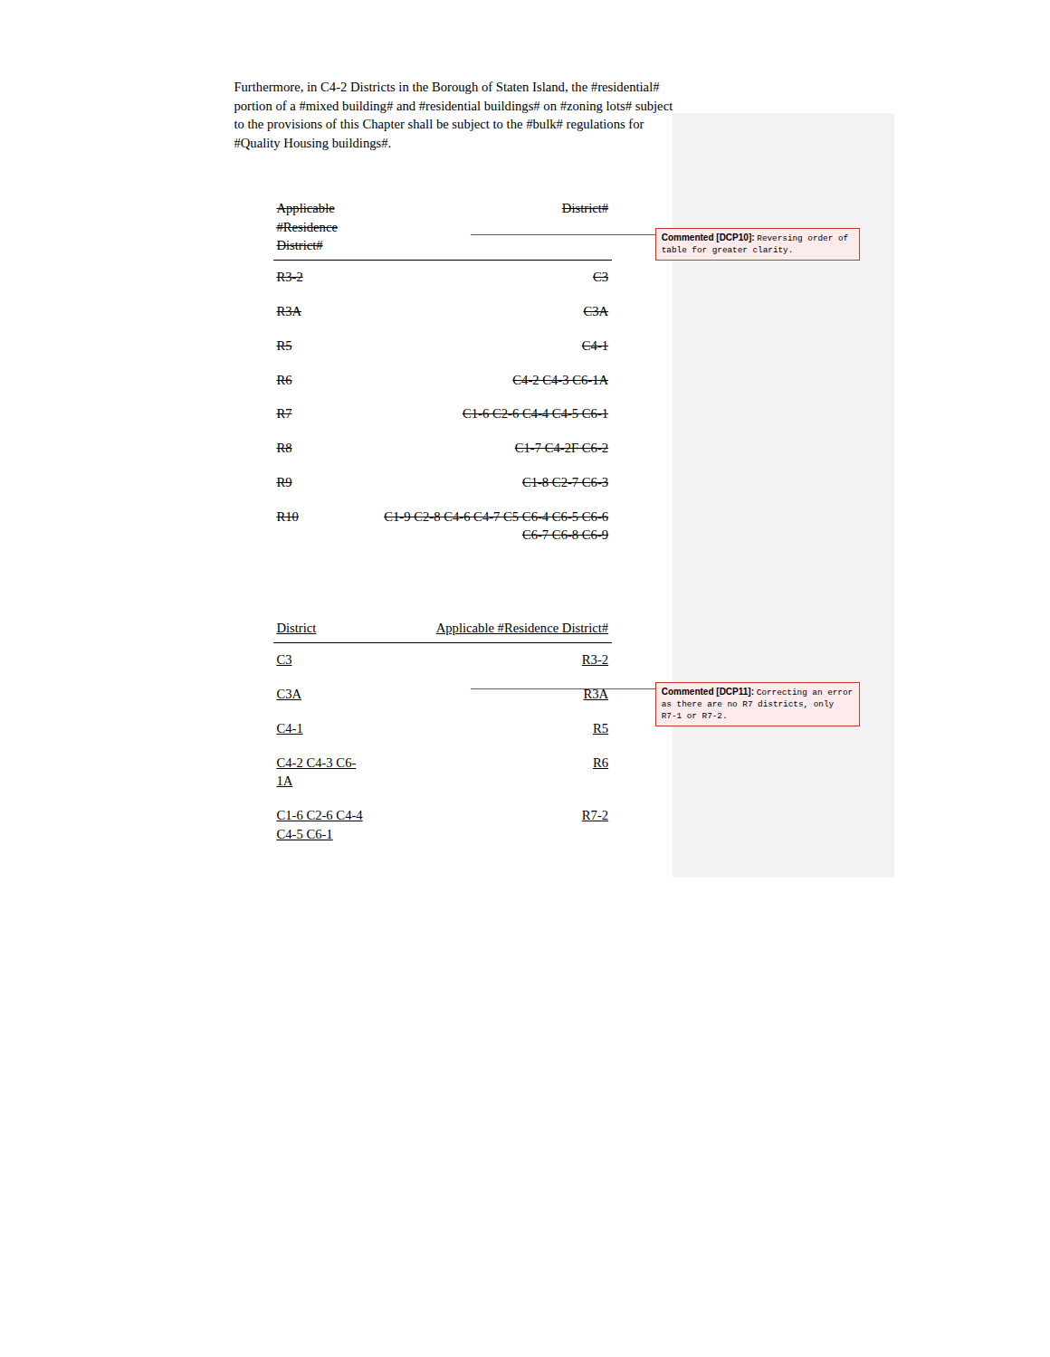Furthermore, in C4-2 Districts in the Borough of Staten Island, the #residential# portion of a #mixed building# and #residential buildings# on #zoning lots# subject to the provisions of this Chapter shall be subject to the #bulk# regulations for #Quality Housing buildings#.
| Applicable #Residence District# | District# |
| --- | --- |
| R3-2 | C3 |
| R3A | C3A |
| R5 | C4-1 |
| R6 | C4-2 C4-3 C6-1A |
| R7 | C1-6 C2-6 C4-4 C4-5 C6-1 |
| R8 | C1-7 C4-2F C6-2 |
| R9 | C1-8 C2-7 C6-3 |
| R10 | C1-9 C2-8 C4-6 C4-7 C5 C6-4 C6-5 C6-6 C6-7 C6-8 C6-9 |
| District | Applicable #Residence District# |
| --- | --- |
| C3 | R3-2 |
| C3A | R3A |
| C4-1 | R5 |
| C4-2 C4-3 C6-1A | R6 |
| C1-6 C2-6 C4-4 C4-5 C6-1 | R7- 2 |
Commented [DCP10]: Reversing order of table for greater clarity.
Commented [DCP11]: Correcting an error as there are no R7 districts, only R7-1 or R7-2.